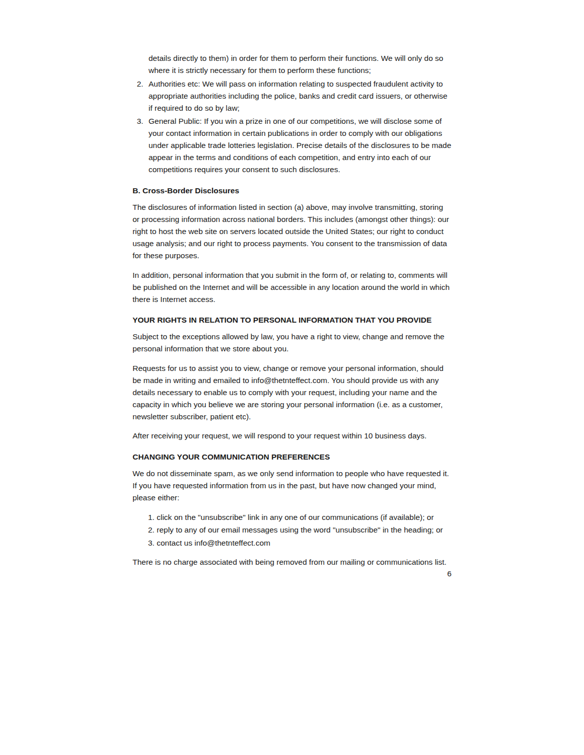details directly to them) in order for them to perform their functions. We will only do so where it is strictly necessary for them to perform these functions;
2. Authorities etc: We will pass on information relating to suspected fraudulent activity to appropriate authorities including the police, banks and credit card issuers, or otherwise if required to do so by law;
3. General Public: If you win a prize in one of our competitions, we will disclose some of your contact information in certain publications in order to comply with our obligations under applicable trade lotteries legislation. Precise details of the disclosures to be made appear in the terms and conditions of each competition, and entry into each of our competitions requires your consent to such disclosures.
B. Cross-Border Disclosures
The disclosures of information listed in section (a) above, may involve transmitting, storing or processing information across national borders. This includes (amongst other things): our right to host the web site on servers located outside the United States; our right to conduct usage analysis; and our right to process payments. You consent to the transmission of data for these purposes.
In addition, personal information that you submit in the form of, or relating to, comments will be published on the Internet and will be accessible in any location around the world in which there is Internet access.
YOUR RIGHTS IN RELATION TO PERSONAL INFORMATION THAT YOU PROVIDE
Subject to the exceptions allowed by law, you have a right to view, change and remove the personal information that we store about you.
Requests for us to assist you to view, change or remove your personal information, should be made in writing and emailed to info@thetnteffect.com. You should provide us with any details necessary to enable us to comply with your request, including your name and the capacity in which you believe we are storing your personal information (i.e. as a customer, newsletter subscriber, patient etc).
After receiving your request, we will respond to your request within 10 business days.
CHANGING YOUR COMMUNICATION PREFERENCES
We do not disseminate spam, as we only send information to people who have requested it. If you have requested information from us in the past, but have now changed your mind, please either:
click on the "unsubscribe" link in any one of our communications (if available); or
reply to any of our email messages using the word "unsubscribe" in the heading; or
contact us info@thetnteffect.com
There is no charge associated with being removed from our mailing or communications list.
6